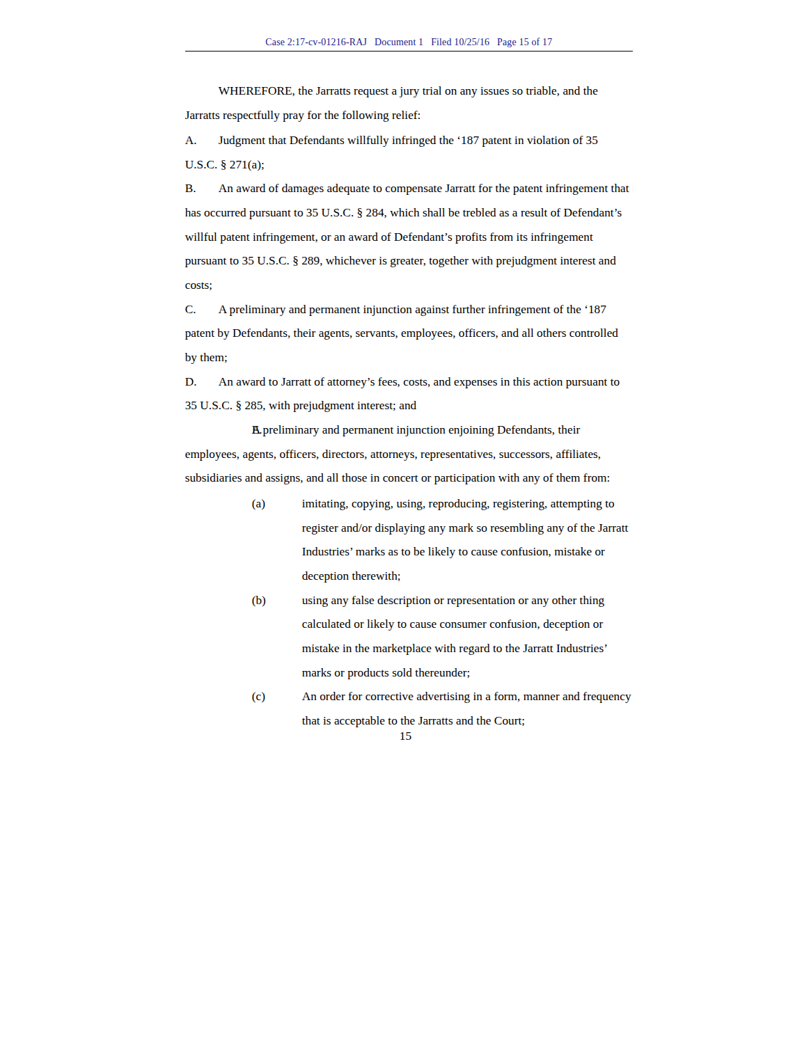Case 2:17-cv-01216-RAJ Document 1 Filed 10/25/16 Page 15 of 17
WHEREFORE, the Jarratts request a jury trial on any issues so triable, and the Jarratts respectfully pray for the following relief:
A. Judgment that Defendants willfully infringed the ‘187 patent in violation of 35 U.S.C. § 271(a);
B. An award of damages adequate to compensate Jarratt for the patent infringement that has occurred pursuant to 35 U.S.C. § 284, which shall be trebled as a result of Defendant’s willful patent infringement, or an award of Defendant’s profits from its infringement pursuant to 35 U.S.C. § 289, whichever is greater, together with prejudgment interest and costs;
C. A preliminary and permanent injunction against further infringement of the ‘187 patent by Defendants, their agents, servants, employees, officers, and all others controlled by them;
D. An award to Jarratt of attorney’s fees, costs, and expenses in this action pursuant to 35 U.S.C. § 285, with prejudgment interest; and
E. A preliminary and permanent injunction enjoining Defendants, their employees, agents, officers, directors, attorneys, representatives, successors, affiliates, subsidiaries and assigns, and all those in concert or participation with any of them from:
(a) imitating, copying, using, reproducing, registering, attempting to register and/or displaying any mark so resembling any of the Jarratt Industries’ marks as to be likely to cause confusion, mistake or deception therewith;
(b) using any false description or representation or any other thing calculated or likely to cause consumer confusion, deception or mistake in the marketplace with regard to the Jarratt Industries’ marks or products sold thereunder;
(c) An order for corrective advertising in a form, manner and frequency that is acceptable to the Jarratts and the Court;
15